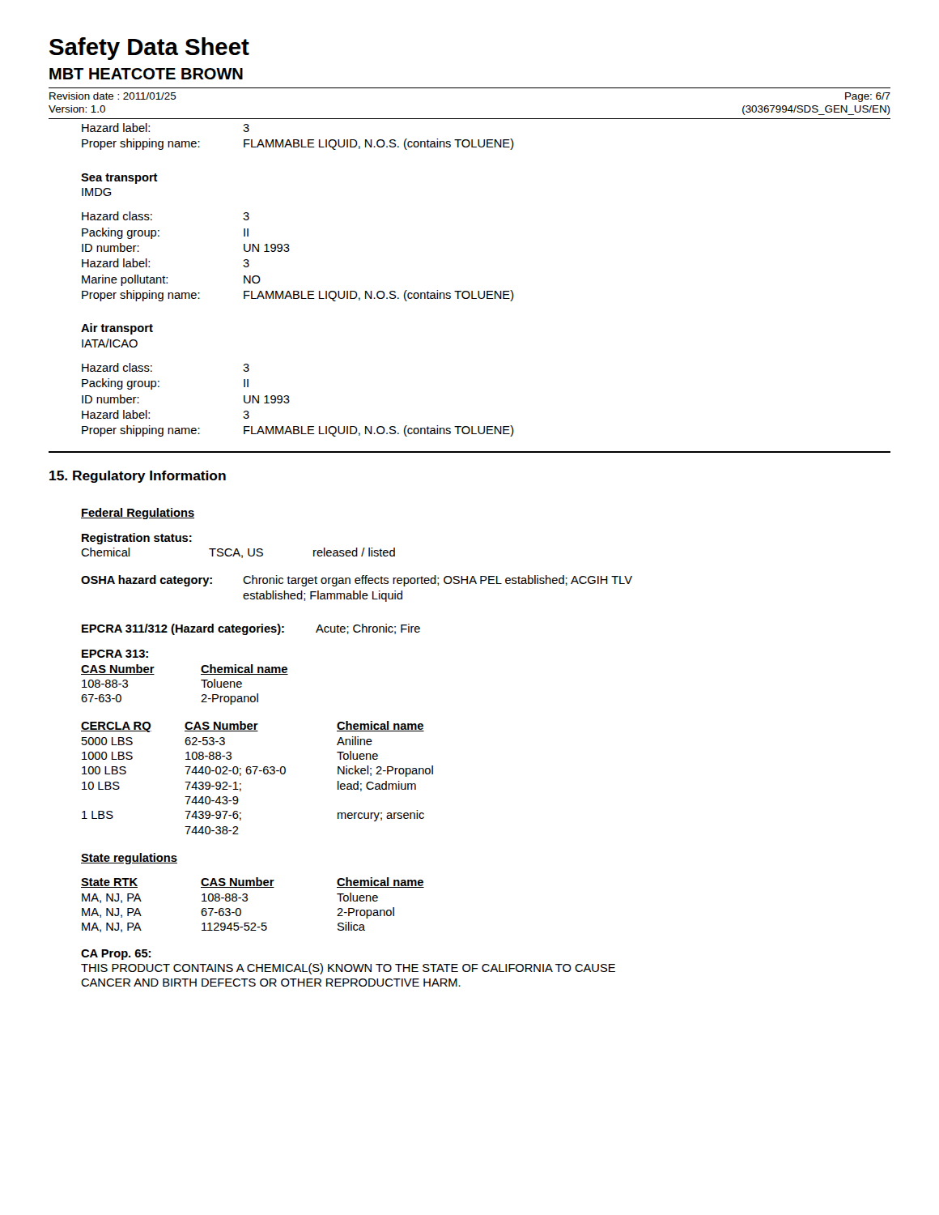Safety Data Sheet
MBT HEATCOTE BROWN
Revision date : 2011/01/25
Version: 1.0
Page: 6/7
(30367994/SDS_GEN_US/EN)
Hazard label:
3
Proper shipping name:
FLAMMABLE LIQUID, N.O.S. (contains TOLUENE)
Sea transport
IMDG
Hazard class:
3
Packing group:
II
ID number:
UN 1993
Hazard label:
3
Marine pollutant:
NO
Proper shipping name:
FLAMMABLE LIQUID, N.O.S. (contains TOLUENE)
Air transport
IATA/ICAO
Hazard class:
3
Packing group:
II
ID number:
UN 1993
Hazard label:
3
Proper shipping name:
FLAMMABLE LIQUID, N.O.S. (contains TOLUENE)
15. Regulatory Information
Federal Regulations
Registration status:
| Chemical | TSCA, US | released / listed |
OSHA hazard category:
Chronic target organ effects reported; OSHA PEL established; ACGIH TLV
established; Flammable Liquid
EPCRA 311/312 (Hazard categories):
Acute; Chronic; Fire
EPCRA 313:
| CAS Number | Chemical name |
| --- | --- |
| 108-88-3 | Toluene |
| 67-63-0 | 2-Propanol |
| CERCLA RQ | CAS Number | Chemical name |
| --- | --- | --- |
| 5000 LBS | 62-53-3 | Aniline |
| 1000 LBS | 108-88-3 | Toluene |
| 100 LBS | 7440-02-0; 67-63-0 | Nickel; 2-Propanol |
| 10 LBS | 7439-92-1; 7440-43-9 | lead; Cadmium |
| 1 LBS | 7439-97-6; 7440-38-2 | mercury; arsenic |
State regulations
| State RTK | CAS Number | Chemical name |
| --- | --- | --- |
| MA, NJ, PA | 108-88-3 | Toluene |
| MA, NJ, PA | 67-63-0 | 2-Propanol |
| MA, NJ, PA | 112945-52-5 | Silica |
CA Prop. 65:
THIS PRODUCT CONTAINS A CHEMICAL(S) KNOWN TO THE STATE OF CALIFORNIA TO CAUSE
CANCER AND BIRTH DEFECTS OR OTHER REPRODUCTIVE HARM.